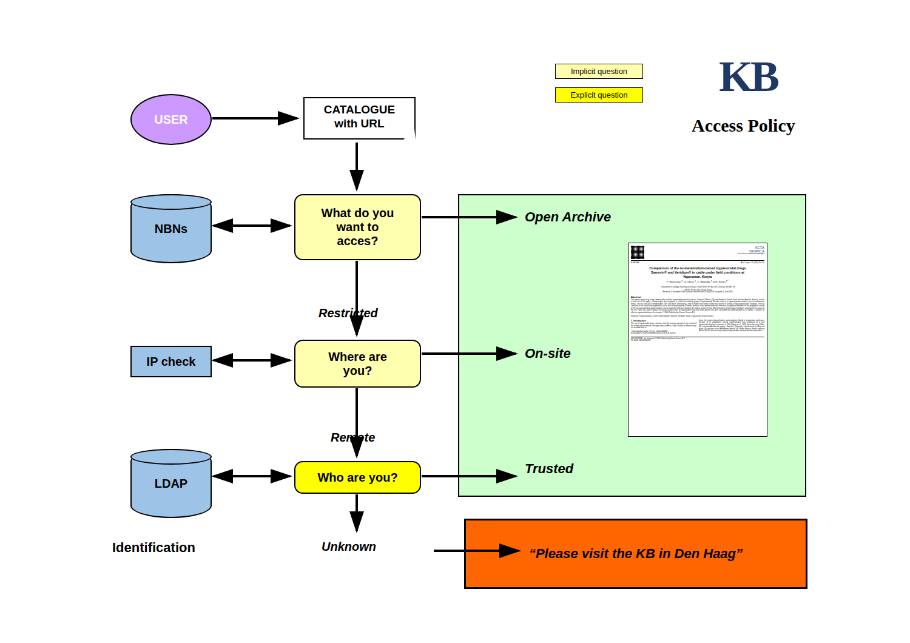Implicit question
Explicit question
KB
Access Policy
USER
CATALOGUE
with URL
NBNs
IP check
LDAP
Identification
What do you
want to
acces?
Where are
you?
Who are you?
Restricted
Remote
Unknown
Open Archive
On-site
Trusted
ACTA
TROPICAwww.elsevier.com/locate/actatropica
ELSEVIER Acta Tropica 77 (2000) 39–201
Comparison of the isometamidium-based trypanocidal drugs
Samorin® and Veridium® in cattle under field conditions at
Ngaruman, Kenya
P. Stevenson a, G. Okech a, C. Mwendia a, K.R. Sones b,*
a Department of Zoology, University of Liverpool, Crown Street, PO Box 147, Liverpool L69 3BX, UK
b KETRI, PO Box 362, Kikuyu, Kenya
Received 15 November 1999; received in revised form 19 May 2000; accepted 25 June 2000
Abstract
The trypanocidal activity of two commercially available isometamidium-based products, Samorin® (Merial, UK) and Veridium® (Sanofi Santé, Nutrition Animale, France), used at a dose rate of 0.5 mg/kg −1 body-weight, was compared in a field trial involving groups of approximately 30 zebu cattle on a trypanosomiasis endemic part of southwestern Kenya. The trial took place between April 1997 and March 1999 during a time of higher than normal rainfall that resulted in periods of high trypanosome challenge. The trial consisted of five consecutive prophylactic cycles each of approximately 13 weeks duration. It was demonstrated that there was no significant difference in the prophylactic activity of the two isometamidium-based products, and no significant difference between the relative activity of three different batches of the product Veridium® used during the course of the trial. There was some evidence that drug-resistant strains of trypanosomes may have been present that were concluded that isometamidium at 0.5 mg/kg −1 remains an effective trypanocidal drug in this location. © 2000 Published by Elsevier Science B.V.
Keywords: Trypanosomiasis; Cattle; Isometamidium; Samorin; Veridium; Kenya; Trypanocide; Drug resistance
1. Introduction
The use of trypanocidal drugs continues to be the primary approach to the control of the animal trypanosomiases throughout most of Africa. Only a handful of different drugs are available and, of
* Corresponding author. Tel. no.: +254-2-444444
E-mail address: ksones@wildlifeconsult.co.ke (K.R. Sones)
these, the cationic phenanthridine isometamidium chloride is of particular significance because of its prophylactic activity. Isometamidium was introduced as a new trypanocidal drug by its inventors in 1959 (Wragg et al., 1959). Since the early 1960s, the isometamidium-based product, Samorin® (originally manufactured by May and Baker, UK and then in turn RMB Animal Health, UK, Rhône Mérieux, France and now Merial, UK) has been the only commercially available isometamidium-based product.
0001-706X/00/$ - see front matter © 2000 Published by Elsevier Science B.V.
PII: S0001-706X(00)00113-7
“Please visit the KB in Den Haag”